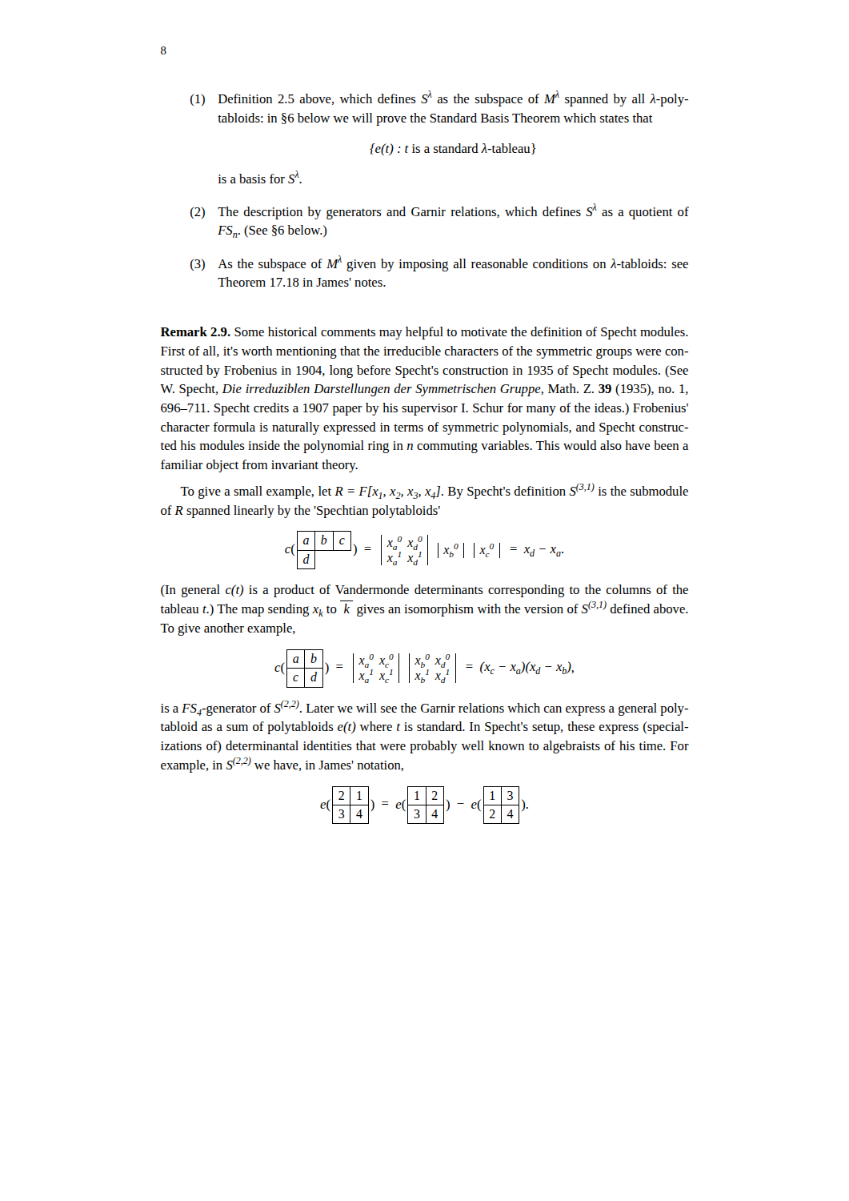8
(1) Definition 2.5 above, which defines Sλ as the subspace of Mλ spanned by all λ-polytabloids: in §6 below we will prove the Standard Basis Theorem which states that
{e(t) : t is a standard λ-tableau}
is a basis for Sλ.
(2) The description by generators and Garnir relations, which defines Sλ as a quotient of FSn. (See §6 below.)
(3) As the subspace of Mλ given by imposing all reasonable conditions on λ-tabloids: see Theorem 17.18 in James' notes.
Remark 2.9. Some historical comments may helpful to motivate the definition of Specht modules. First of all, it's worth mentioning that the irreducible characters of the symmetric groups were constructed by Frobenius in 1904, long before Specht's construction in 1935 of Specht modules. (See W. Specht, Die irreduziblen Darstellungen der Symmetrischen Gruppe, Math. Z. 39 (1935), no. 1, 696–711. Specht credits a 1907 paper by his supervisor I. Schur for many of the ideas.) Frobenius' character formula is naturally expressed in terms of symmetric polynomials, and Specht constructed his modules inside the polynomial ring in n commuting variables. This would also have been a familiar object from invariant theory.
To give a small example, let R = F[x1, x2, x3, x4]. By Specht's definition S(3,1) is the submodule of R spanned linearly by the 'Spechtian polytabloids'
c(
| a | b | c |
| d | | |
) =
| x a 0 | x d 0 |
| x a 1 | x d 1 |
| x b 0 |
| x c 0 |
= xd − xa.
(In general c(t) is a product of Vandermonde determinants corresponding to the columns of the tableau t.) The map sending xk to k gives an isomorphism with the version of S(3,1) defined above. To give another example,
c(
| a | b |
| c | d |
) =
| x a 0 | x c 0 |
| x a 1 | x c 1 |
| x b 0 | x d 0 |
| x b 1 | x d 1 |
= (xc − xa)(xd − xb),
is a FS4-generator of S(2,2). Later we will see the Garnir relations which can express a general polytabloid as a sum of polytabloids e(t) where t is standard. In Specht's setup, these express (specializations of) determinantal identities that were probably well known to algebraists of his time. For example, in S(2,2) we have, in James' notation,
e(
| 2 | 1 |
| 3 | 4 |
) = e(
| 1 | 2 |
| 3 | 4 |
) − e(
| 1 | 3 |
| 2 | 4 |
).